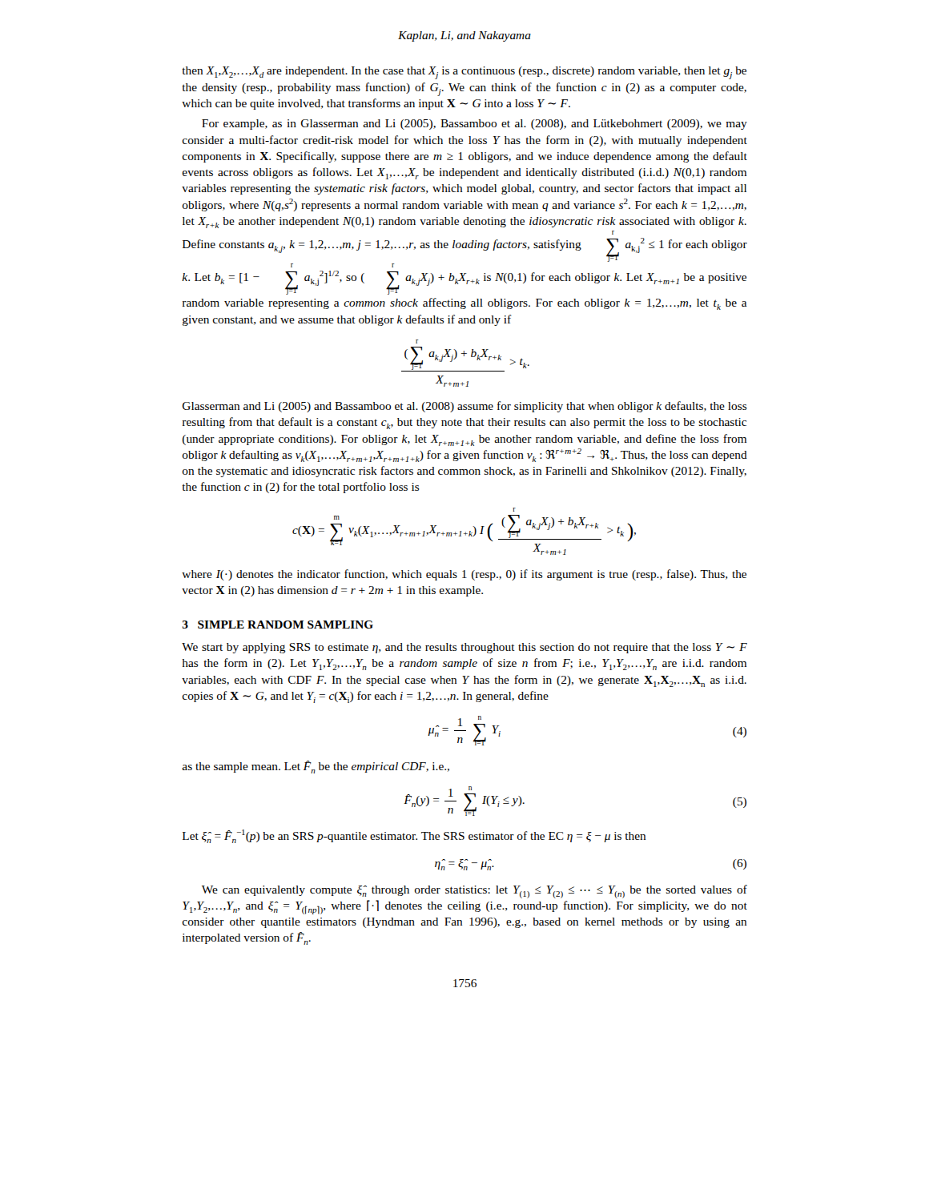Kaplan, Li, and Nakayama
then X1,X2,…,Xd are independent. In the case that Xj is a continuous (resp., discrete) random variable, then let gj be the density (resp., probability mass function) of Gj. We can think of the function c in (2) as a computer code, which can be quite involved, that transforms an input X ∼ G into a loss Y ∼ F.
For example, as in Glasserman and Li (2005), Bassamboo et al. (2008), and Lütkebohmert (2009), we may consider a multi-factor credit-risk model for which the loss Y has the form in (2), with mutually independent components in X. Specifically, suppose there are m ≥ 1 obligors, and we induce dependence among the default events across obligors as follows. Let X1,…,Xr be independent and identically distributed (i.i.d.) N(0,1) random variables representing the systematic risk factors, which model global, country, and sector factors that impact all obligors, where N(q,s2) represents a normal random variable with mean q and variance s2. For each k = 1,2,…,m, let Xr+k be another independent N(0,1) random variable denoting the idiosyncratic risk associated with obligor k. Define constants ak,j, k = 1,2,…,m, j = 1,2,…,r, as the loading factors, satisfying r∑j=1 ak,j2 ≤ 1 for each obligor k. Let bk = [1 − r∑j=1 ak,j2]1/2, so (r∑j=1 ak,jXj) + bkXr+k is N(0,1) for each obligor k. Let Xr+m+1 be a positive random variable representing a common shock affecting all obligors. For each obligor k = 1,2,…,m, let tk be a given constant, and we assume that obligor k defaults if and only if
(r∑j=1 ak,jXj) + bkXr+k Xr+m+1 > tk.
Glasserman and Li (2005) and Bassamboo et al. (2008) assume for simplicity that when obligor k defaults, the loss resulting from that default is a constant ck, but they note that their results can also permit the loss to be stochastic (under appropriate conditions). For obligor k, let Xr+m+1+k be another random variable, and define the loss from obligor k defaulting as vk(X1,…,Xr+m+1,Xr+m+1+k) for a given function vk : ℜr+m+2 → ℜ+. Thus, the loss can depend on the systematic and idiosyncratic risk factors and common shock, as in Farinelli and Shkolnikov (2012). Finally, the function c in (2) for the total portfolio loss is
c(X) = m∑k=1 vk(X1,…,Xr+m+1,Xr+m+1+k) I ( (r∑j=1 ak,jXj) + bkXr+k Xr+m+1 > tk ),
where I(·) denotes the indicator function, which equals 1 (resp., 0) if its argument is true (resp., false). Thus, the vector X in (2) has dimension d = r + 2m + 1 in this example.
3 SIMPLE RANDOM SAMPLING
We start by applying SRS to estimate η, and the results throughout this section do not require that the loss Y ∼ F has the form in (2). Let Y1,Y2,…,Yn be a random sample of size n from F; i.e., Y1,Y2,…,Yn are i.i.d. random variables, each with CDF F. In the special case when Y has the form in (2), we generate X1,X2,…,Xn as i.i.d. copies of X ∼ G, and let Yi = c(Xi) for each i = 1,2,…,n. In general, define
μ̂n = 1 n n∑i=1 Yi (4)
as the sample mean. Let F̂n be the empirical CDF, i.e.,
F̂n(y) = 1 n n∑i=1 I(Yi ≤ y). (5)
Let ξ̂n = F̂n−1(p) be an SRS p-quantile estimator. The SRS estimator of the EC η = ξ − μ is then
η̂n = ξ̂n − μ̂n. (6)
We can equivalently compute ξ̂n through order statistics: let Y(1) ≤ Y(2) ≤ ⋯ ≤ Y(n) be the sorted values of Y1,Y2,…,Yn, and ξ̂n = Y(⌈np⌉), where ⌈·⌉ denotes the ceiling (i.e., round-up function). For simplicity, we do not consider other quantile estimators (Hyndman and Fan 1996), e.g., based on kernel methods or by using an interpolated version of F̂n.
1756